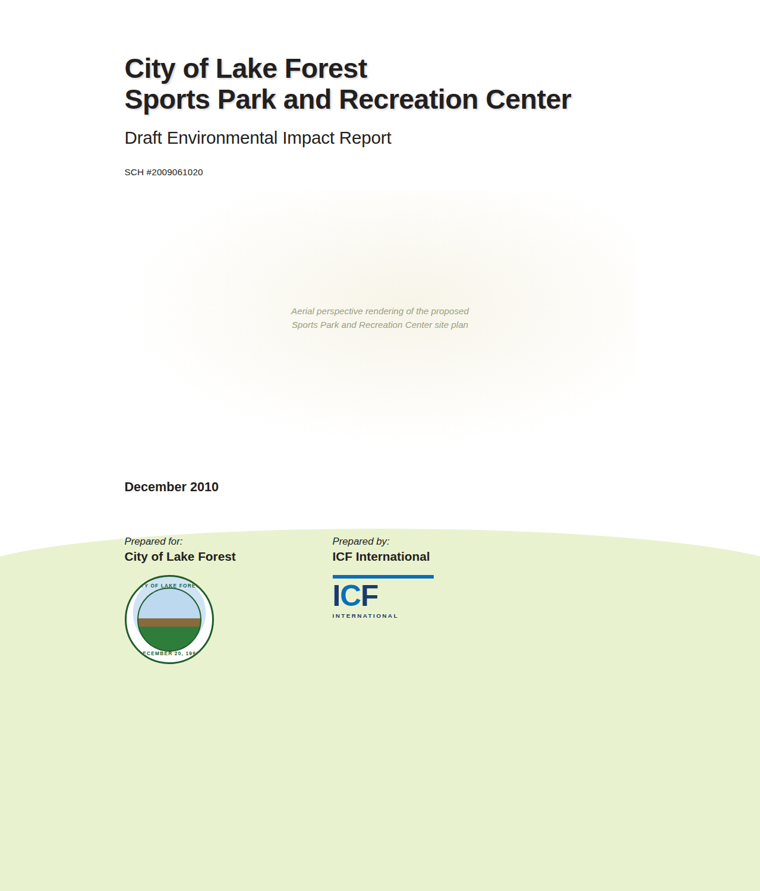City of Lake Forest
Sports Park and Recreation Center
Draft Environmental Impact Report
SCH #2009061020
Aerial perspective rendering of the proposed
Sports Park and Recreation Center site plan
December 2010
Prepared for:
City of Lake Forest
City of Lake Forest
December 20, 1991
Prepared by:
ICF International
ICF
INTERNATIONAL